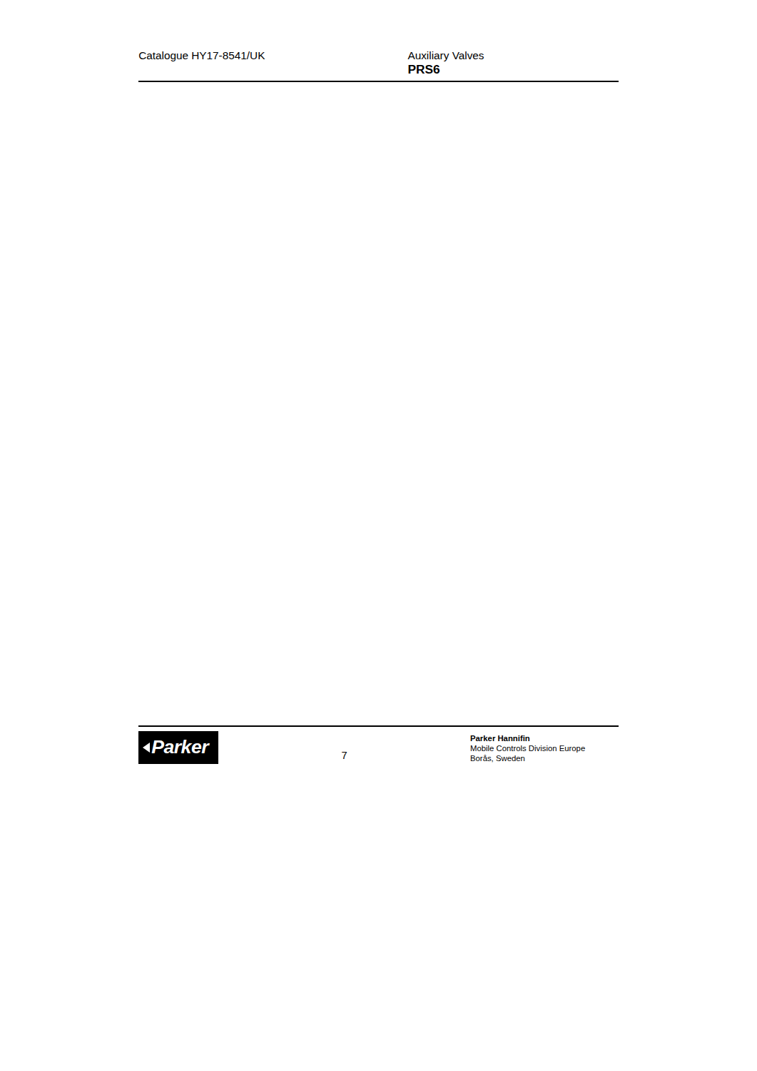Catalogue HY17-8541/UK
Auxiliary Valves
PRS6
Parker
7
Parker Hannifin
Mobile Controls Division Europe
Borås, Sweden